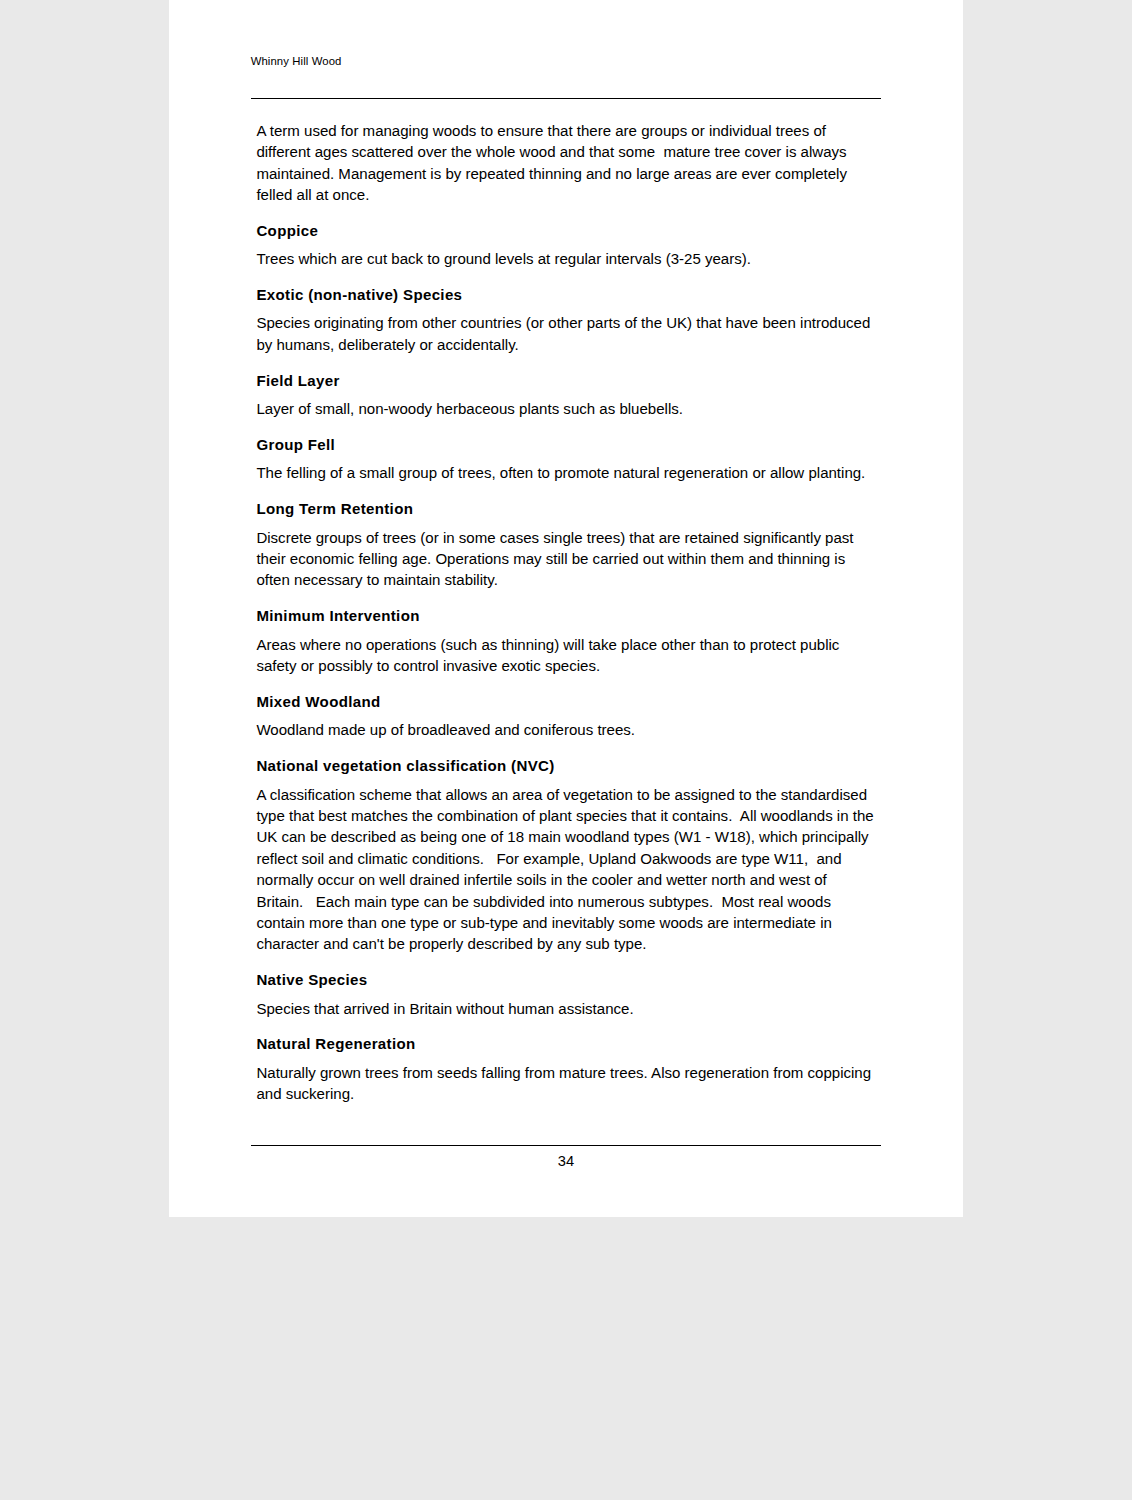Whinny Hill Wood
A term used for managing woods to ensure that there are groups or individual trees of different ages scattered over the whole wood and that some mature tree cover is always maintained. Management is by repeated thinning and no large areas are ever completely felled all at once.
Coppice
Trees which are cut back to ground levels at regular intervals (3-25 years).
Exotic (non-native) Species
Species originating from other countries (or other parts of the UK) that have been introduced by humans, deliberately or accidentally.
Field Layer
Layer of small, non-woody herbaceous plants such as bluebells.
Group Fell
The felling of a small group of trees, often to promote natural regeneration or allow planting.
Long Term Retention
Discrete groups of trees (or in some cases single trees) that are retained significantly past their economic felling age. Operations may still be carried out within them and thinning is often necessary to maintain stability.
Minimum Intervention
Areas where no operations (such as thinning) will take place other than to protect public safety or possibly to control invasive exotic species.
Mixed Woodland
Woodland made up of broadleaved and coniferous trees.
National vegetation classification (NVC)
A classification scheme that allows an area of vegetation to be assigned to the standardised type that best matches the combination of plant species that it contains. All woodlands in the UK can be described as being one of 18 main woodland types (W1 - W18), which principally reflect soil and climatic conditions. For example, Upland Oakwoods are type W11, and normally occur on well drained infertile soils in the cooler and wetter north and west of Britain. Each main type can be subdivided into numerous subtypes. Most real woods contain more than one type or sub-type and inevitably some woods are intermediate in character and can't be properly described by any sub type.
Native Species
Species that arrived in Britain without human assistance.
Natural Regeneration
Naturally grown trees from seeds falling from mature trees. Also regeneration from coppicing and suckering.
34